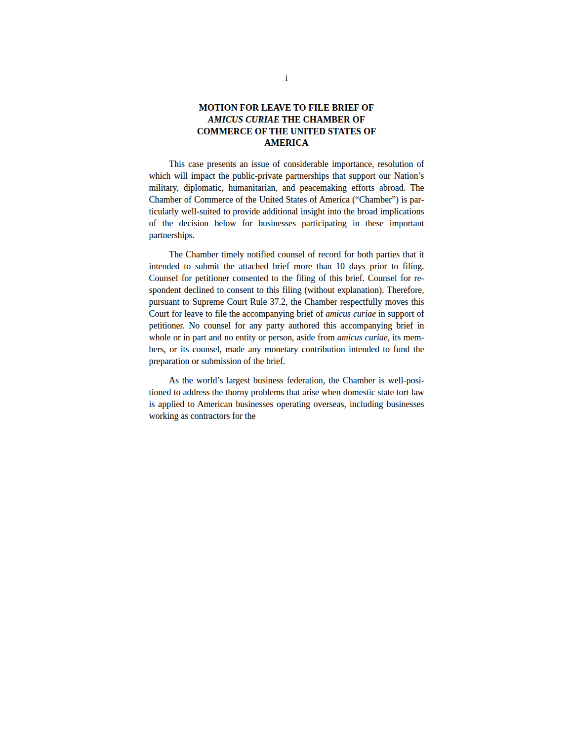i
MOTION FOR LEAVE TO FILE BRIEF OF
AMICUS CURIAE THE CHAMBER OF
COMMERCE OF THE UNITED STATES OF
AMERICA
This case presents an issue of considerable importance, resolution of which will impact the public-private partnerships that support our Nation’s military, diplomatic, humanitarian, and peacemaking efforts abroad. The Chamber of Commerce of the United States of America (“Chamber”) is particularly well-suited to provide additional insight into the broad implications of the decision below for businesses participating in these important partnerships.
The Chamber timely notified counsel of record for both parties that it intended to submit the attached brief more than 10 days prior to filing. Counsel for petitioner consented to the filing of this brief. Counsel for respondent declined to consent to this filing (without explanation). Therefore, pursuant to Supreme Court Rule 37.2, the Chamber respectfully moves this Court for leave to file the accompanying brief of amicus curiae in support of petitioner. No counsel for any party authored this accompanying brief in whole or in part and no entity or person, aside from amicus curiae, its members, or its counsel, made any monetary contribution intended to fund the preparation or submission of the brief.
As the world’s largest business federation, the Chamber is well-positioned to address the thorny problems that arise when domestic state tort law is applied to American businesses operating overseas, including businesses working as contractors for the